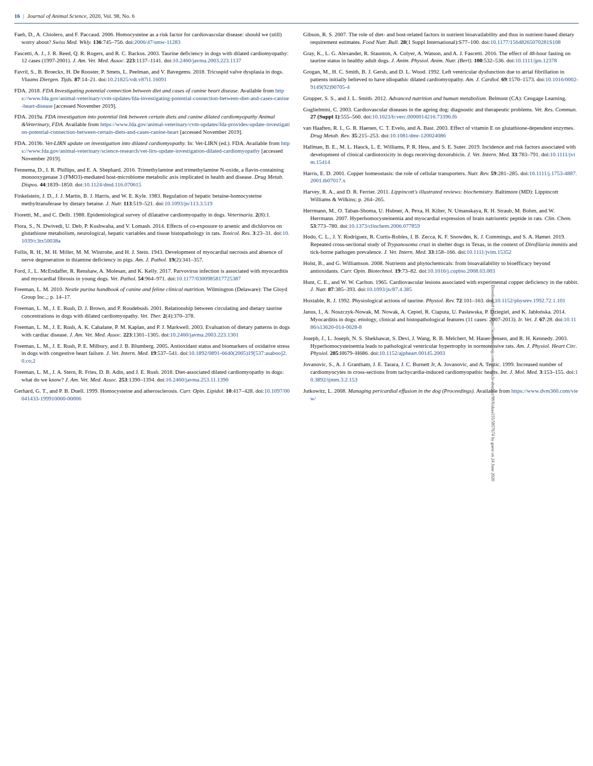16|Journal of Animal Science, 2020, Vol. 98, No. 6
Faeh, D., A. Chiolero, and F. Paccaud. 2006. Homocysteine as a risk factor for cardiovascular disease: should we (still) worry about? Swiss Med. Wkly. 136:745–756. doi:2006/47/smw-11283
Fascetti, A. J., J. R. Reed, Q. R. Rogers, and R. C. Backus. 2003. Taurine deficiency in dogs with dilated cardiomyopathy: 12 cases (1997-2001). J. Am. Vet. Med. Assoc. 223:1137–1141. doi:10.2460/javma.2003.223.1137
Favril, S., B. Broeckx, H. De Rooster, P. Smets, L. Peelman, and V. Bavegems. 2018. Tricuspid valve dysplasia in dogs. Vlaams Diergen. Tijds. 87:14–21. doi:10.21825/vdt.v87i1.16091
FDA. 2018. FDA Investigating potential connection between diet and cases of canine heart disease. Available from https://www.fda.gov/animal-veterinary/cvm-updates/fda-investigating-potential-connection-between-diet-and-cases-canine-heart-disease [accessed November 2019].
FDA. 2019a. FDA investigation into potential link between certain diets and canine dilated cardiomyopathy Animal &Veterinary, FDA. Available from https://www.fda.gov/animal-veterinary/cvm-updates/fda-provides-update-investigation-potential-connection-between-certain-diets-and-cases-canine-heart [accessed November 2019].
FDA. 2019b. Vet-LIRN update on investigation into dilated cardiomyopathy. In: Vet-LIRN (ed.). FDA. Available from https://www.fda.gov/animal-veterinary/science-research/vet-lirn-update-investigation-dilated-cardiomyopathy [accessed November 2019].
Fennema, D., I. R. Phillips, and E. A. Shephard. 2016. Trimethylamine and trimethylamine N-oxide, a flavin-containing monooxygenase 3 (FMO3)-mediated host-microbiome metabolic axis implicated in health and disease. Drug Metab. Dispos. 44:1839–1850. doi:10.1124/dmd.116.070615
Finkelstein, J. D., J. J. Martin, B. J. Harris, and W. E. Kyle. 1983. Regulation of hepatic betaine-homocysteine methyltransferase by dietary betaine. J. Nutr. 113:519–521. doi:10.1093/jn/113.3.519
Fioretti, M., and C. Delli. 1988. Epidemiological survey of dilatative cardiomyopathy in dogs. Veterinaria. 2(8):1.
Flora, S., N. Dwivedi, U. Deb, P. Kushwaha, and V. Lomash. 2014. Effects of co-exposure to arsenic and dichlorvos on glutathione metabolism, neurological, hepatic variables and tissue histopathology in rats. Toxicol. Res. 3:23–31. doi:10.1039/c3tx50038a
Follis, R. H., M. H. Miller, M. M. Wintrobe, and H. J. Stein. 1943. Development of myocardial necrosis and absence of nerve degeneration in thiamine deficiency in pigs. Am. J. Pathol. 19(2):341–357.
Ford, J., L. McEndaffer, R. Renshaw, A. Molesan, and K. Kelly. 2017. Parvovirus infection is associated with myocarditis and myocardial fibrosis in young dogs. Vet. Pathol. 54:964–971. doi:10.1177/0300985817725387
Freeman, L. M. 2010. Nestle purina handbook of canine and feline clinical nutrition. Wilmington (Delaware): The Gloyd Group Inc.,; p. 14–17.
Freeman, L. M., J. E. Rush, D. J. Brown, and P. Roudebush. 2001. Relationship between circulating and dietary taurine concentrations in dogs with dilated cardiomyopathy. Vet. Ther. 2(4):370–378.
Freeman, L. M., J. E. Rush, A. K. Cahalane, P. M. Kaplan, and P. J. Markwell. 2003. Evaluation of dietary patterns in dogs with cardiac disease. J. Am. Vet. Med. Assoc. 223:1301–1305. doi:10.2460/javma.2003.223.1301
Freeman, L. M., J. E. Rush, P. E. Milbury, and J. B. Blumberg. 2005. Antioxidant status and biomarkers of oxidative stress in dogs with congestive heart failure. J. Vet. Intern. Med. 19:537–541. doi:10.1892/0891-6640(2005)19[537:asaboo]2.0.co;2
Freeman, L. M., J. A. Stern, R. Fries, D. B. Adin, and J. E. Rush. 2018. Diet-associated dilated cardiomyopathy in dogs: what do we know? J. Am. Vet. Med. Assoc. 253:1390–1394. doi:10.2460/javma.253.11.1390
Gerhard, G. T., and P. B. Duell. 1999. Homocysteine and atherosclerosis. Curr. Opin. Lipidol. 10:417–428. doi:10.1097/00041433-199910000-00006
Gibson, R. S. 2007. The role of diet- and host-related factors in nutrient bioavailability and thus in nutrient-based dietary requirement estimates. Food Nutr. Bull. 28(1 Suppl International):S77–100. doi:10.1177/15648265070281S108
Gray, K., L. G. Alexander, R. Staunton, A. Colyer, A. Watson, and A. J. Fascetti. 2016. The effect of 48-hour fasting on taurine status in healthy adult dogs. J. Anim. Physiol. Anim. Nutr. (Berl). 100:532–536. doi:10.1111/jpn.12378
Grogan, M., H. C. Smith, B. J. Gersh, and D. L. Wood. 1992. Left ventricular dysfunction due to atrial fibrillation in patients initially believed to have idiopathic dilated cardiomyopathy. Am. J. Cardiol. 69:1570–1573. doi:10.1016/0002-9149(92)90705-4
Gropper, S. S., and J. L. Smith. 2012. Advanced nutrition and human metabolism. Belmont (CA): Cengage Learning.
Guglielmini, C. 2003. Cardiovascular diseases in the ageing dog: diagnostic and therapeutic problems. Vet. Res. Commun. 27 (Suppl 1):555–560. doi:10.1023/b:verc.0000014216.73396.f6
van Haaften, R. I., G. R. Haenen, C. T. Evelo, and A. Bast. 2003. Effect of vitamin E on glutathione-dependent enzymes. Drug Metab. Rev. 35:215–253. doi:10.1081/dmr-120024086
Hallman, B. E., M. L. Hauck, L. E. Williams, P. R. Hess, and S. E. Suter. 2019. Incidence and risk factors associated with development of clinical cardiotoxicity in dogs receiving doxorubicin. J. Vet. Intern. Med. 33:783–791. doi:10.1111/jvim.15414
Harris, E. D. 2001. Copper homeostasis: the role of cellular transporters. Nutr. Rev. 59:281–285. doi:10.1111/j.1753-4887.2001.tb07017.x
Harvey, R. A., and D. R. Ferrier. 2011. Lippincott's illustrated reviews: biochemistry. Baltimore (MD): Lippincott Williams & Wilkins; p. 264–265.
Herrmann, M., O. Taban-Shoma, U. Hubner, A. Pexa, H. Kilter, N. Umanskaya, R. H. Straub, M. Bohm, and W. Herrmann. 2007. Hyperhomocysteinemia and myocardial expression of brain natriuretic peptide in rats. Clin. Chem. 53:773–780. doi:10.1373/clinchem.2006.077859
Hodo, C. L., J. Y. Rodriguez, R. Curtis-Robles, I. B. Zecca, K. F. Snowden, K. J. Cummings, and S. A. Hamer. 2019. Repeated cross-sectional study of Trypanosoma cruzi in shelter dogs in Texas, in the context of Dirofilaria immitis and tick-borne pathogen prevalence. J. Vet. Intern. Med. 33:158–166. doi:10.1111/jvim.15352
Holst, B., and G. Williamson. 2008. Nutrients and phytochemicals: from bioavailability to bioefficacy beyond antioxidants. Curr. Opin. Biotechnol. 19:73–82. doi:10.1016/j.copbio.2008.03.003
Hunt, C. E., and W. W. Carlton. 1965. Cardiovascular lesions associated with experimental copper deficiency in the rabbit. J. Nutr. 87:385–393. doi:10.1093/jn/87.4.385
Huxtable, R. J. 1992. Physiological actions of taurine. Physiol. Rev. 72:101–163. doi:10.1152/physrev.1992.72.1.101
Janus, I., A. Noszczyk-Nowak, M. Nowak, A. Cepiel, R. Ciaputa, U. Pasławska, P. Dziegiel, and K. Jabłońska. 2014. Myocarditis in dogs: etiology, clinical and histopathological features (11 cases: 2007-2013). Ir. Vet. J. 67:28. doi:10.1186/s13620-014-0028-8
Joseph, J., L. Joseph, N. S. Shekhawat, S. Devi, J. Wang, R. B. Melchert, M. Hauer-Jensen, and R. H. Kennedy. 2003. Hyperhomocysteinemia leads to pathological ventricular hypertrophy in normotensive rats. Am. J. Physiol. Heart Circ. Physiol. 285:H679–H686. doi:10.1152/ajpheart.00145.2003
Jovanovic, S., A. J. Grantham, J. E. Tarara, J. C. Burnett Jr, A. Jovanovic, and A. Terzic. 1999. Increased number of cardiomyocytes in cross-sections from tachycardia-induced cardiomyopathic hearts. Int. J. Mol. Med. 3:153–155. doi:10.3892/ijmm.3.2.153
Jutkowitz, L. 2008. Managing pericardial effusion in the dog (Proceedings). Available from https://www.dvm360.com/view/
Downloaded from https://academic.oup.com/jas/article-abstract/98/6/skaa155/5857674 by guest on 24 June 2020